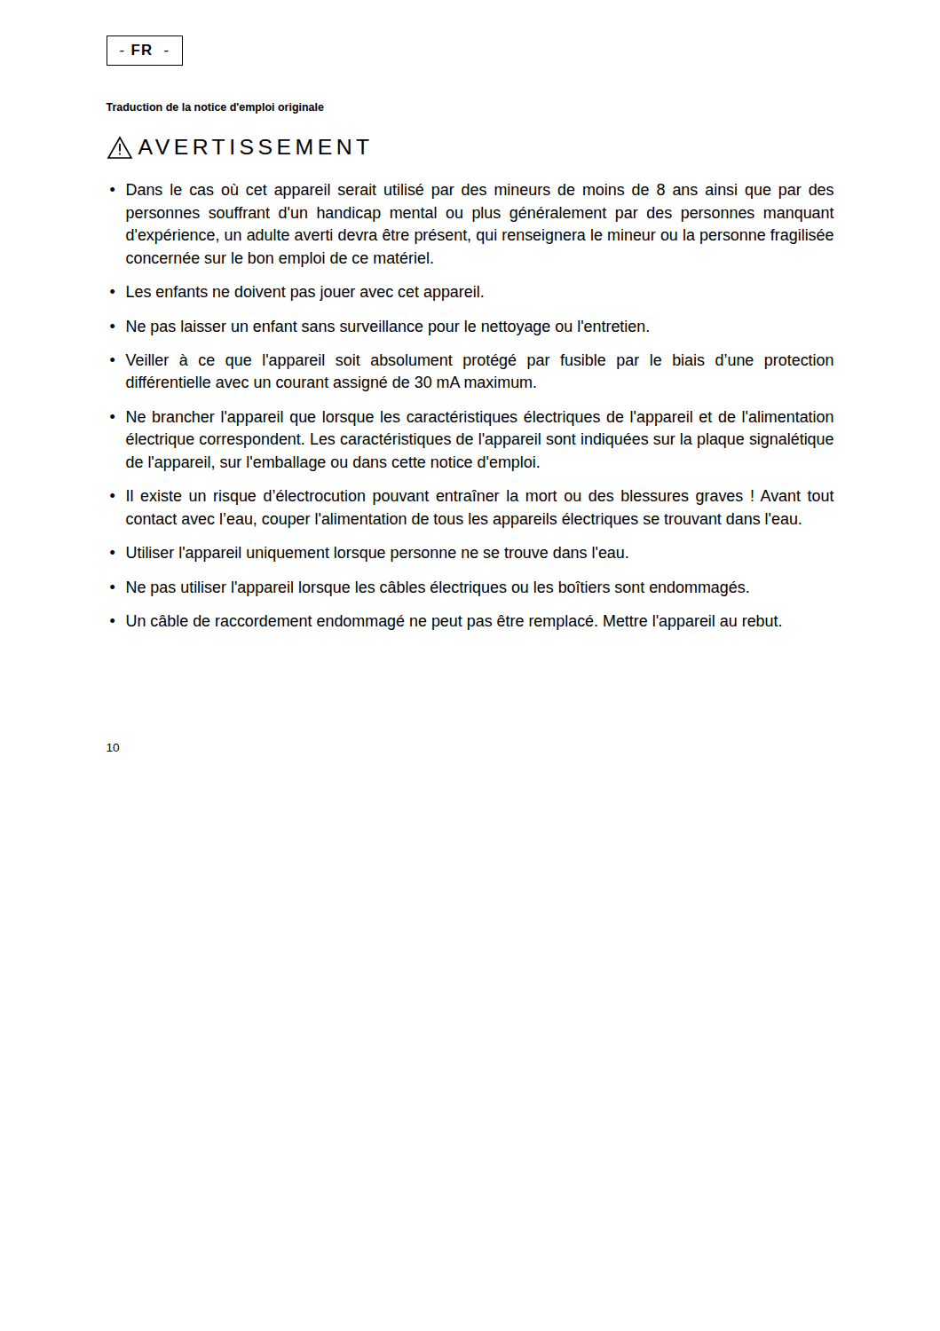- FR -
Traduction de la notice d'emploi originale
AVERTISSEMENT
Dans le cas où cet appareil serait utilisé par des mineurs de moins de 8 ans ainsi que par des personnes souffrant d'un handicap mental ou plus généralement par des personnes manquant d'expérience, un adulte averti devra être présent, qui renseignera le mineur ou la personne fragilisée concernée sur le bon emploi de ce matériel.
Les enfants ne doivent pas jouer avec cet appareil.
Ne pas laisser un enfant sans surveillance pour le nettoyage ou l'entretien.
Veiller à ce que l'appareil soit absolument protégé par fusible par le biais d’une protection différentielle avec un courant assigné de 30 mA maximum.
Ne brancher l'appareil que lorsque les caractéristiques électriques de l'appareil et de l'alimentation électrique correspondent. Les caractéristiques de l'appareil sont indiquées sur la plaque signalétique de l'appareil, sur l'emballage ou dans cette notice d'emploi.
Il existe un risque d’électrocution pouvant entraîner la mort ou des blessures graves ! Avant tout contact avec l’eau, couper l'alimentation de tous les appareils électriques se trouvant dans l'eau.
Utiliser l'appareil uniquement lorsque personne ne se trouve dans l'eau.
Ne pas utiliser l'appareil lorsque les câbles électriques ou les boîtiers sont endommagés.
Un câble de raccordement endommagé ne peut pas être remplacé. Mettre l'appareil au rebut.
10